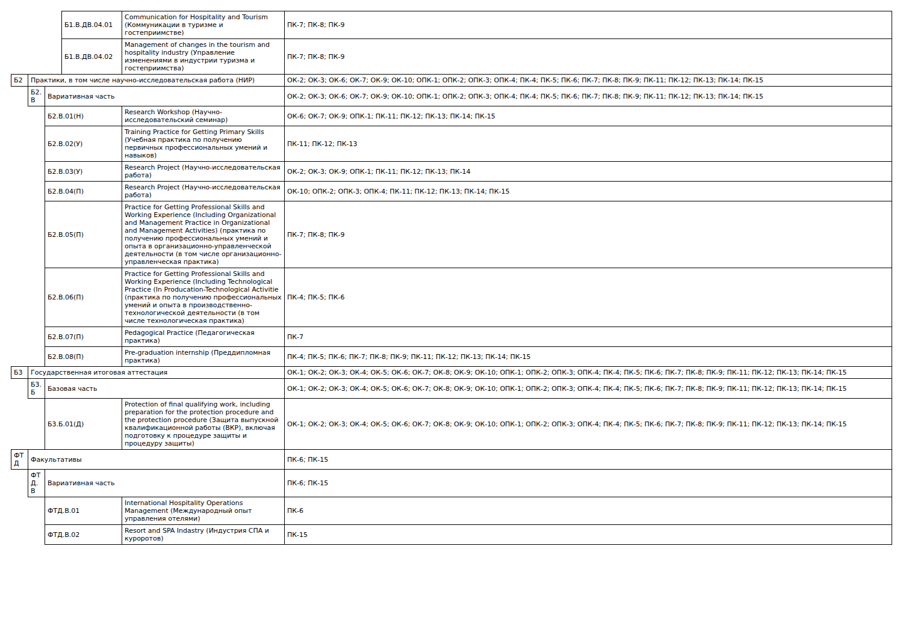| | | | Б1.В.ДВ.04.01 | Communication for Hospitality and Tourism (Коммуникации в туризме и гостеприимстве) | ПК-7; ПК-8; ПК-9 |
| | | | Б1.В.ДВ.04.02 | Management of changes in the tourism and hospitality industry (Управление изменениями в индустрии туризма и гостеприимства) | ПК-7; ПК-8; ПК-9 |
| Б2 | Практики, в том числе научно-исследовательская работа (НИР) | ОК-2; ОК-3; ОК-6; ОК-7; ОК-9; ОК-10; ОПК-1; ОПК-2; ОПК-3; ОПК-4; ПК-4; ПК-5; ПК-6; ПК-7; ПК-8; ПК-9; ПК-11; ПК-12; ПК-13; ПК-14; ПК-15 |
| | Б2.В | Вариативная часть | ОК-2; ОК-3; ОК-6; ОК-7; ОК-9; ОК-10; ОПК-1; ОПК-2; ОПК-3; ОПК-4; ПК-4; ПК-5; ПК-6; ПК-7; ПК-8; ПК-9; ПК-11; ПК-12; ПК-13; ПК-14; ПК-15 |
| | | Б2.В.01(Н) | Research Workshop (Научно-исследовательский семинар) | ОК-6; ОК-7; ОК-9; ОПК-1; ПК-11; ПК-12; ПК-13; ПК-14; ПК-15 |
| | | Б2.В.02(У) | Training Practice for Getting Primary Skills (Учебная практика по получению первичных профессиональных умений и навыков) | ПК-11; ПК-12; ПК-13 |
| | | Б2.В.03(У) | Research Project (Научно-исследовательская работа) | ОК-2; ОК-3; ОК-9; ОПК-1; ПК-11; ПК-12; ПК-13; ПК-14 |
| | | Б2.В.04(П) | Research Project (Научно-исследовательская работа) | ОК-10; ОПК-2; ОПК-3; ОПК-4; ПК-11; ПК-12; ПК-13; ПК-14; ПК-15 |
| | | Б2.В.05(П) | Practice for Getting Professional Skills and Working Experience (Including Organizational and Management Practice in Organizational and Management Activities) (практика по получению профессиональных умений и опыта в организационно-управленческой деятельности (в том числе организационно-управленческая практика) | ПК-7; ПК-8; ПК-9 |
| | | Б2.В.06(П) | Practice for Getting Professional Skills and Working Experience (Including Technological Practice (In Producation-Technological Activitie (практика по получению профессиональных умений и опыта в производственно-технологической деятельности (в том числе технологическая практика) | ПК-4; ПК-5; ПК-6 |
| | | Б2.В.07(П) | Pedagogical Practice (Педагогическая практика) | ПК-7 |
| | | Б2.В.08(П) | Pre-graduation internship (Преддипломная практика) | ПК-4; ПК-5; ПК-6; ПК-7; ПК-8; ПК-9; ПК-11; ПК-12; ПК-13; ПК-14; ПК-15 |
| Б3 | Государственная итоговая аттестация | ОК-1; ОК-2; ОК-3; ОК-4; ОК-5; ОК-6; ОК-7; ОК-8; ОК-9; ОК-10; ОПК-1; ОПК-2; ОПК-3; ОПК-4; ПК-4; ПК-5; ПК-6; ПК-7; ПК-8; ПК-9; ПК-11; ПК-12; ПК-13; ПК-14; ПК-15 |
| | Б3.Б | Базовая часть | ОК-1; ОК-2; ОК-3; ОК-4; ОК-5; ОК-6; ОК-7; ОК-8; ОК-9; ОК-10; ОПК-1; ОПК-2; ОПК-3; ОПК-4; ПК-4; ПК-5; ПК-6; ПК-7; ПК-8; ПК-9; ПК-11; ПК-12; ПК-13; ПК-14; ПК-15 |
| | | Б3.Б.01(Д) | Protection of final qualifying work, including preparation for the protection procedure and the protection procedure (Защита выпускной квалификационной работы (ВКР), включая подготовку к процедуре защиты и процедуру защиты) | ОК-1; ОК-2; ОК-3; ОК-4; ОК-5; ОК-6; ОК-7; ОК-8; ОК-9; ОК-10; ОПК-1; ОПК-2; ОПК-3; ОПК-4; ПК-4; ПК-5; ПК-6; ПК-7; ПК-8; ПК-9; ПК-11; ПК-12; ПК-13; ПК-14; ПК-15 |
| ФТД | Факультативы | ПК-6; ПК-15 |
| | ФТД.В | Вариативная часть | ПК-6; ПК-15 |
| | | ФТД.В.01 | International Hospitality Operations Management (Международный опыт управления отелями) | ПК-6 |
| | | ФТД.В.02 | Resort and SPA Indastry (Индустрия СПА и куроротов) | ПК-15 |